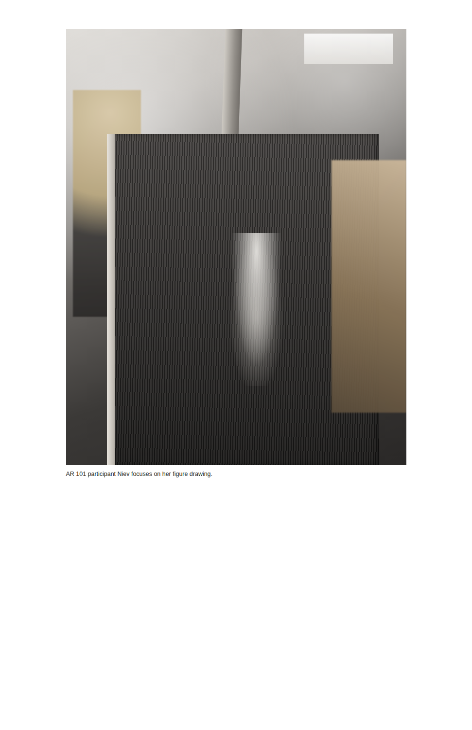AR 101 participant Niev focuses on her figure drawing.